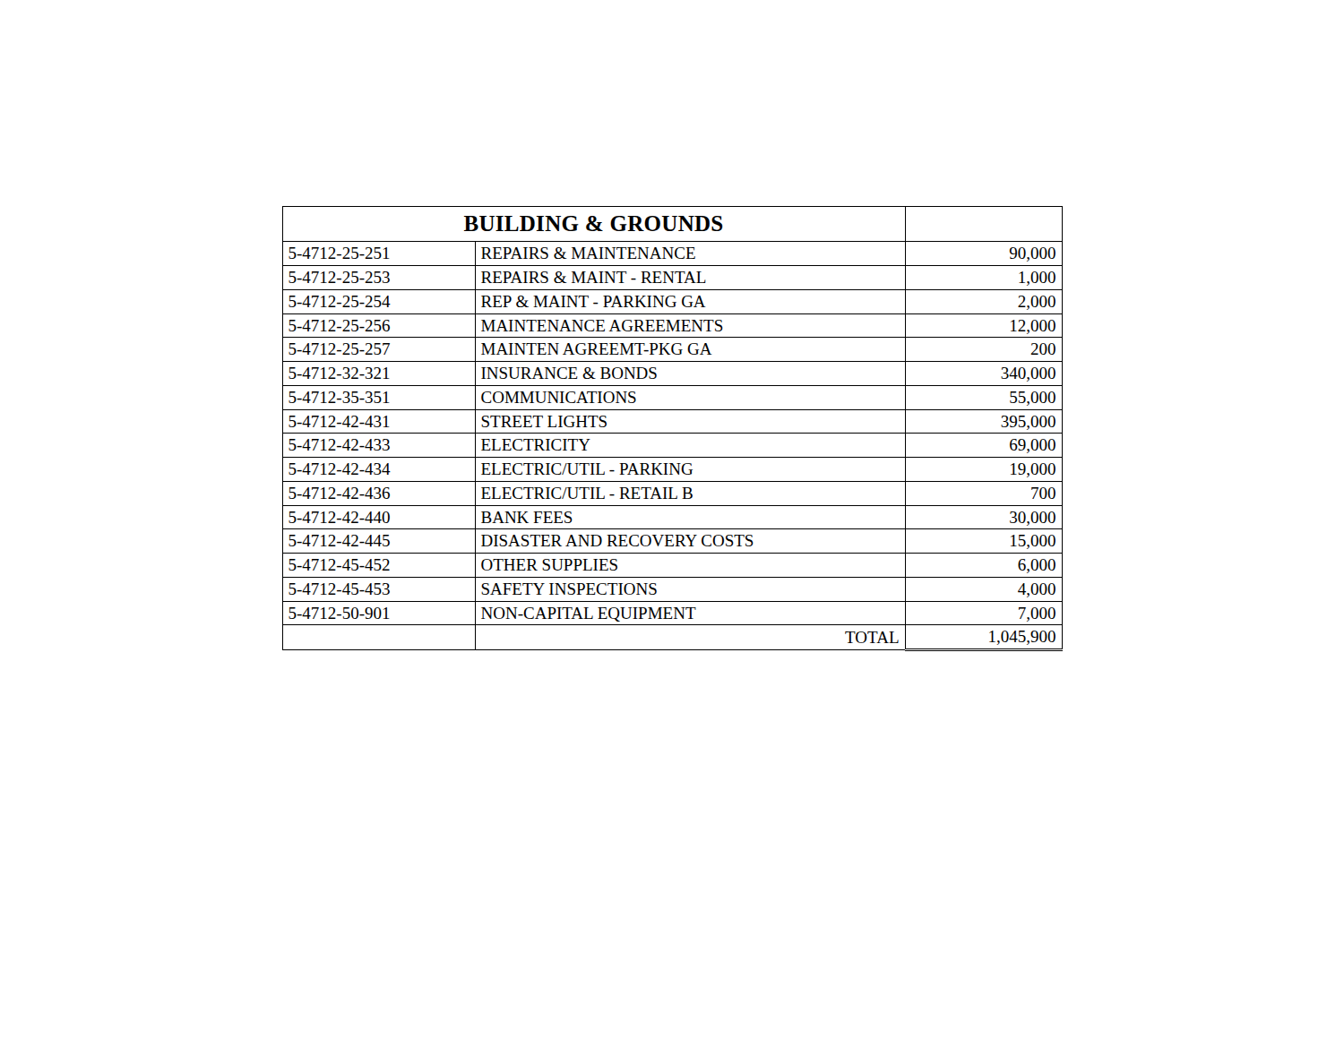| BUILDING & GROUNDS | |
| --- | --- |
| 5-4712-25-251 | REPAIRS & MAINTENANCE | 90,000 |
| 5-4712-25-253 | REPAIRS & MAINT - RENTAL | 1,000 |
| 5-4712-25-254 | REP & MAINT - PARKING GA | 2,000 |
| 5-4712-25-256 | MAINTENANCE AGREEMENTS | 12,000 |
| 5-4712-25-257 | MAINTEN AGREEMT-PKG GA | 200 |
| 5-4712-32-321 | INSURANCE & BONDS | 340,000 |
| 5-4712-35-351 | COMMUNICATIONS | 55,000 |
| 5-4712-42-431 | STREET LIGHTS | 395,000 |
| 5-4712-42-433 | ELECTRICITY | 69,000 |
| 5-4712-42-434 | ELECTRIC/UTIL - PARKING | 19,000 |
| 5-4712-42-436 | ELECTRIC/UTIL - RETAIL B | 700 |
| 5-4712-42-440 | BANK FEES | 30,000 |
| 5-4712-42-445 | DISASTER AND RECOVERY COSTS | 15,000 |
| 5-4712-45-452 | OTHER SUPPLIES | 6,000 |
| 5-4712-45-453 | SAFETY INSPECTIONS | 4,000 |
| 5-4712-50-901 | NON-CAPITAL EQUIPMENT | 7,000 |
| | TOTAL | 1,045,900 |